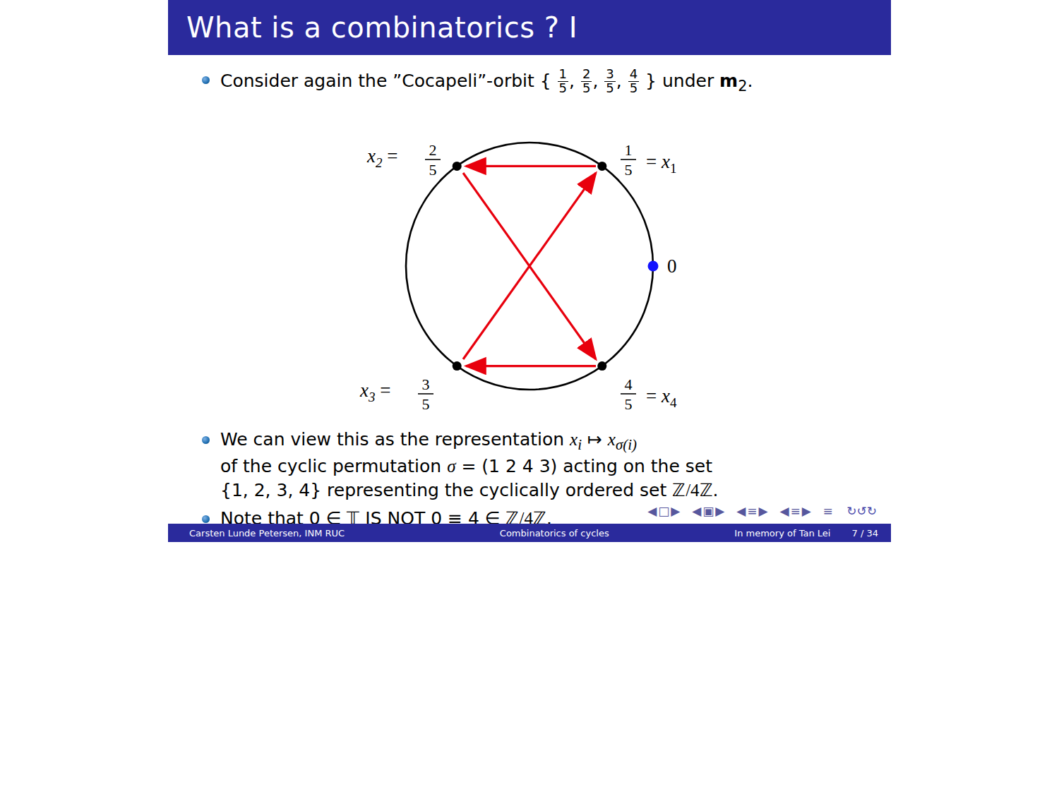What is a combinatorics ? I
Consider again the ”Cocapeli”-orbit { 15, 25, 35, 45 } under m2.
0 x2 = 2 5 1 5 = x1 x3 = 3 5 4 5 = x4
We can view this as the representation xi ↦ xσ(i)
of the cyclic permutation σ = (1 2 4 3) acting on the set
{1, 2, 3, 4} representing the cyclically ordered set ℤ/4ℤ.
Note that 0 ∈ 𝕋 IS NOT 0 ≡ 4 ∈ ℤ/4ℤ.
◀□▶ ◀▣▶ ◀≡▶ ◀≡▶ ≡ ↻↺↻
Carsten Lunde Petersen, INM RUC
Combinatorics of cycles
In memory of Tan Lei 7 / 34